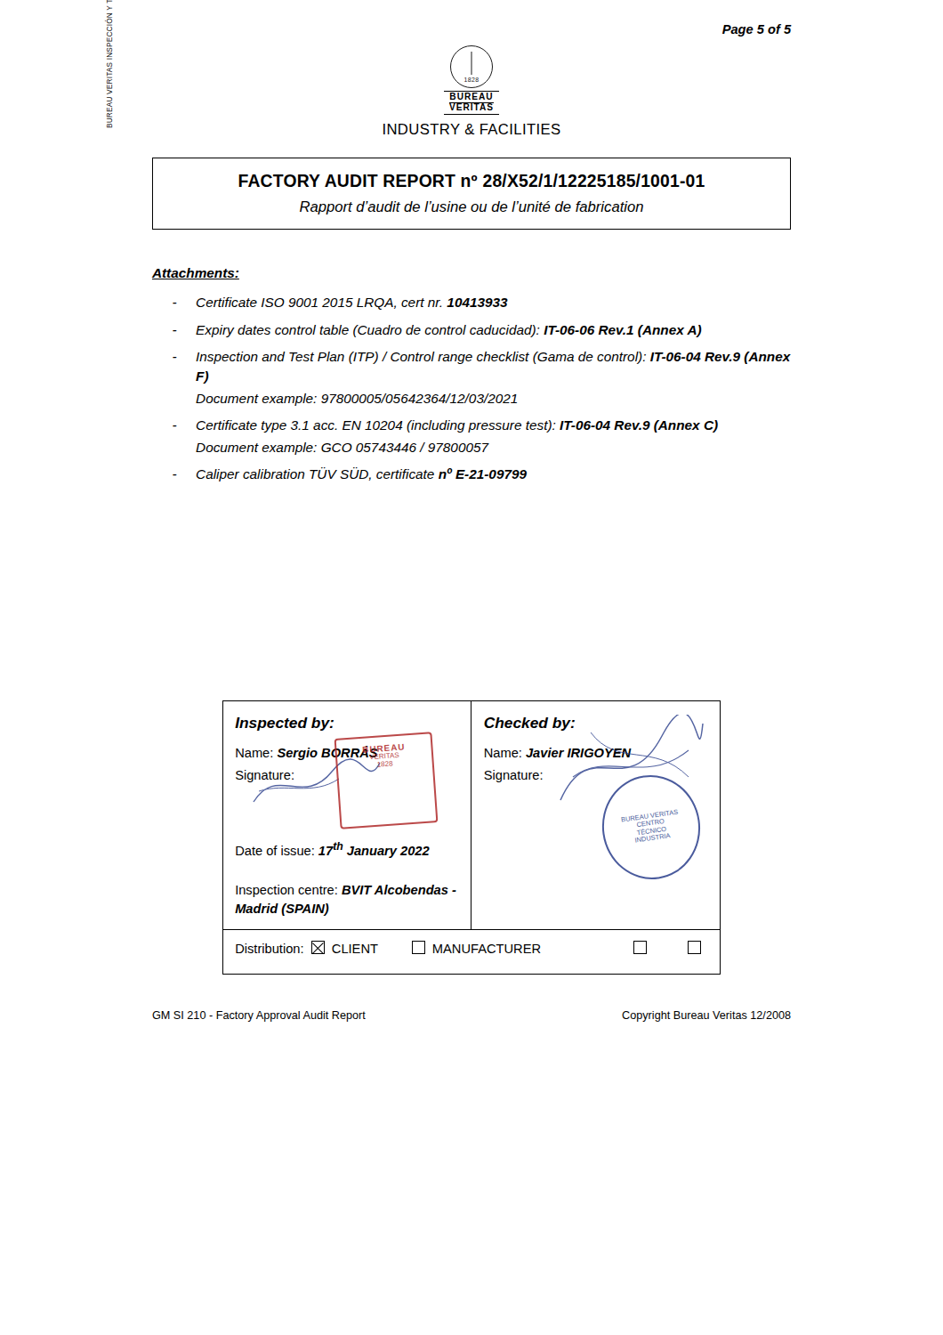BUREAU VERITAS INSPECCIÓN Y TESTING S.L.Unipersonal – Camí Can Ametller, 34 Edificio Bureau Veritas, 08195 Sant Cugat del Vallès - Barcelona Spain – C.I.F. B08658601
Page 5 of 5
BUREAU VERITAS
INDUSTRY & FACILITIES
FACTORY AUDIT REPORT nº 28/X52/1/12225185/1001-01
Rapport d’audit de l’usine ou de l’unité de fabrication
Attachments:
Certificate ISO 9001 2015 LRQA, cert nr. 10413933
Expiry dates control table (Cuadro de control caducidad): IT-06-06 Rev.1 (Annex A)
Inspection and Test Plan (ITP) / Control range checklist (Gama de control): IT-06-04 Rev.9 (Annex F) Document example: 97800005/05642364/12/03/2021
Certificate type 3.1 acc. EN 10204 (including pressure test): IT-06-04 Rev.9 (Annex C) Document example: GCO 05743446 / 97800057
Caliper calibration TÜV SÜD, certificate nº E-21-09799
| Inspected by: Name: Sergio BORRÁS Signature: BUREAU VERITAS 1828 Date of issue: 17 th January 2022 Inspection centre: BVIT Alcobendas - Madrid (SPAIN) | Checked by: Name: Javier IRIGOYEN Signature: BUREAU VERITAS CENTRO TÉCNICO INDUSTRIA |
| Distribution: CLIENT MANUFACTURER |
GM SI 210 - Factory Approval Audit Report
Copyright Bureau Veritas 12/2008